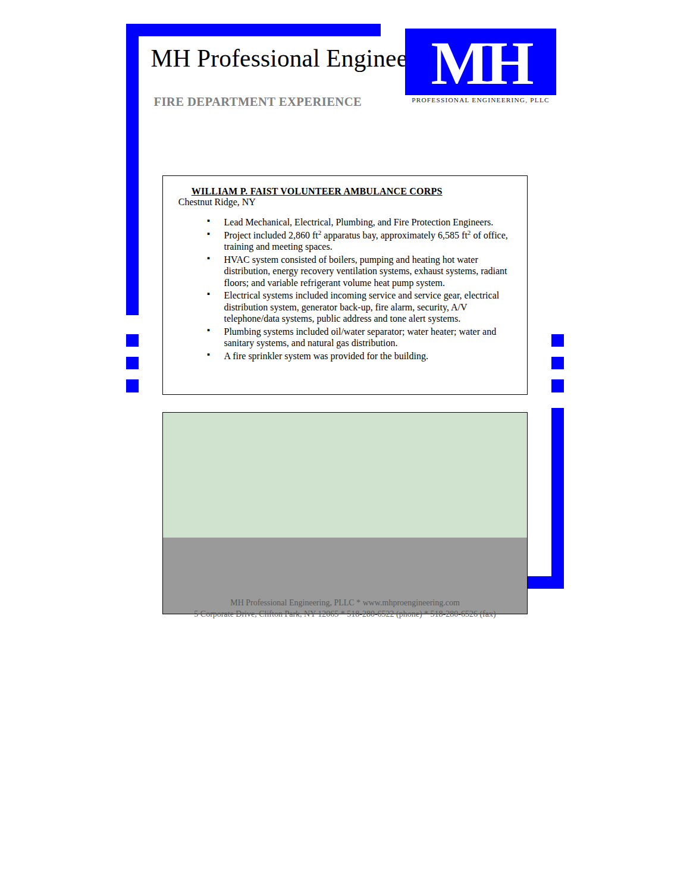MH
Professional Engineering, PLLC
MH Professional Engineering, PLLC
FIRE DEPARTMENT EXPERIENCE
WILLIAM P. FAIST VOLUNTEER AMBULANCE CORPS
Chestnut Ridge, NY
Lead Mechanical, Electrical, Plumbing, and Fire Protection Engineers.
Project included 2,860 ft2 apparatus bay, approximately 6,585 ft2 of office, training and meeting spaces.
HVAC system consisted of boilers, pumping and heating hot water distribution, energy recovery ventilation systems, exhaust systems, radiant floors; and variable refrigerant volume heat pump system.
Electrical systems included incoming service and service gear, electrical distribution system, generator back-up, fire alarm, security, A/V telephone/data systems, public address and tone alert systems.
Plumbing systems included oil/water separator; water heater; water and sanitary systems, and natural gas distribution.
A fire sprinkler system was provided for the building.
MH Professional Engineering, PLLC * www.mhproengineering.com
5 Corporate Drive, Clifton Park, NY 12065 * 518-280-6522 (phone) * 518-280-6526 (fax)